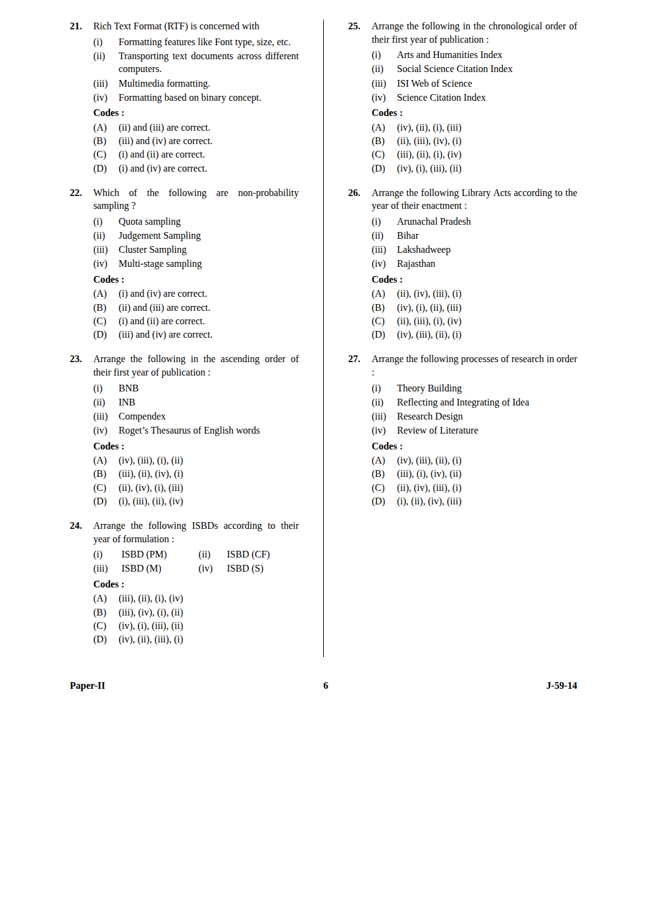21.
Rich Text Format (RTF) is concerned with
(i) Formatting features like Font type, size, etc.
(ii) Transporting text documents across different computers.
(iii) Multimedia formatting.
(iv) Formatting based on binary concept.
Codes :
(A)(ii) and (iii) are correct.
(B)(iii) and (iv) are correct.
(C)(i) and (ii) are correct.
(D)(i) and (iv) are correct.
22.
Which of the following are non-probability sampling ?
(i) Quota sampling
(ii) Judgement Sampling
(iii) Cluster Sampling
(iv) Multi-stage sampling
Codes :
(A)(i) and (iv) are correct.
(B)(ii) and (iii) are correct.
(C)(i) and (ii) are correct.
(D)(iii) and (iv) are correct.
23.
Arrange the following in the ascending order of their first year of publication :
(i) BNB
(ii) INB
(iii) Compendex
(iv) Roget’s Thesaurus of English words
Codes :
(A)(iv), (iii), (i), (ii)
(B)(iii), (ii), (iv), (i)
(C)(ii), (iv), (i), (iii)
(D)(i), (iii), (ii), (iv)
24.
Arrange the following ISBDs according to their year of formulation :
(i) ISBD (PM)(ii) ISBD (CF) (iii) ISBD (M)(iv) ISBD (S)
Codes :
(A)(iii), (ii), (i), (iv)
(B)(iii), (iv), (i), (ii)
(C)(iv), (i), (iii), (ii)
(D)(iv), (ii), (iii), (i)
25.
Arrange the following in the chronological order of their first year of publication :
(i) Arts and Humanities Index
(ii) Social Science Citation Index
(iii) ISI Web of Science
(iv) Science Citation Index
Codes :
(A)(iv), (ii), (i), (iii)
(B)(ii), (iii), (iv), (i)
(C)(iii), (ii), (i), (iv)
(D)(iv), (i), (iii), (ii)
26.
Arrange the following Library Acts according to the year of their enactment :
(i) Arunachal Pradesh
(ii) Bihar
(iii) Lakshadweep
(iv) Rajasthan
Codes :
(A)(ii), (iv), (iii), (i)
(B)(iv), (i), (ii), (iii)
(C)(ii), (iii), (i), (iv)
(D)(iv), (iii), (ii), (i)
27.
Arrange the following processes of research in order :
(i) Theory Building
(ii) Reflecting and Integrating of Idea
(iii) Research Design
(iv) Review of Literature
Codes :
(A)(iv), (iii), (ii), (i)
(B)(iii), (i), (iv), (ii)
(C)(ii), (iv), (iii), (i)
(D)(i), (ii), (iv), (iii)
Paper-II 6 J-59-14